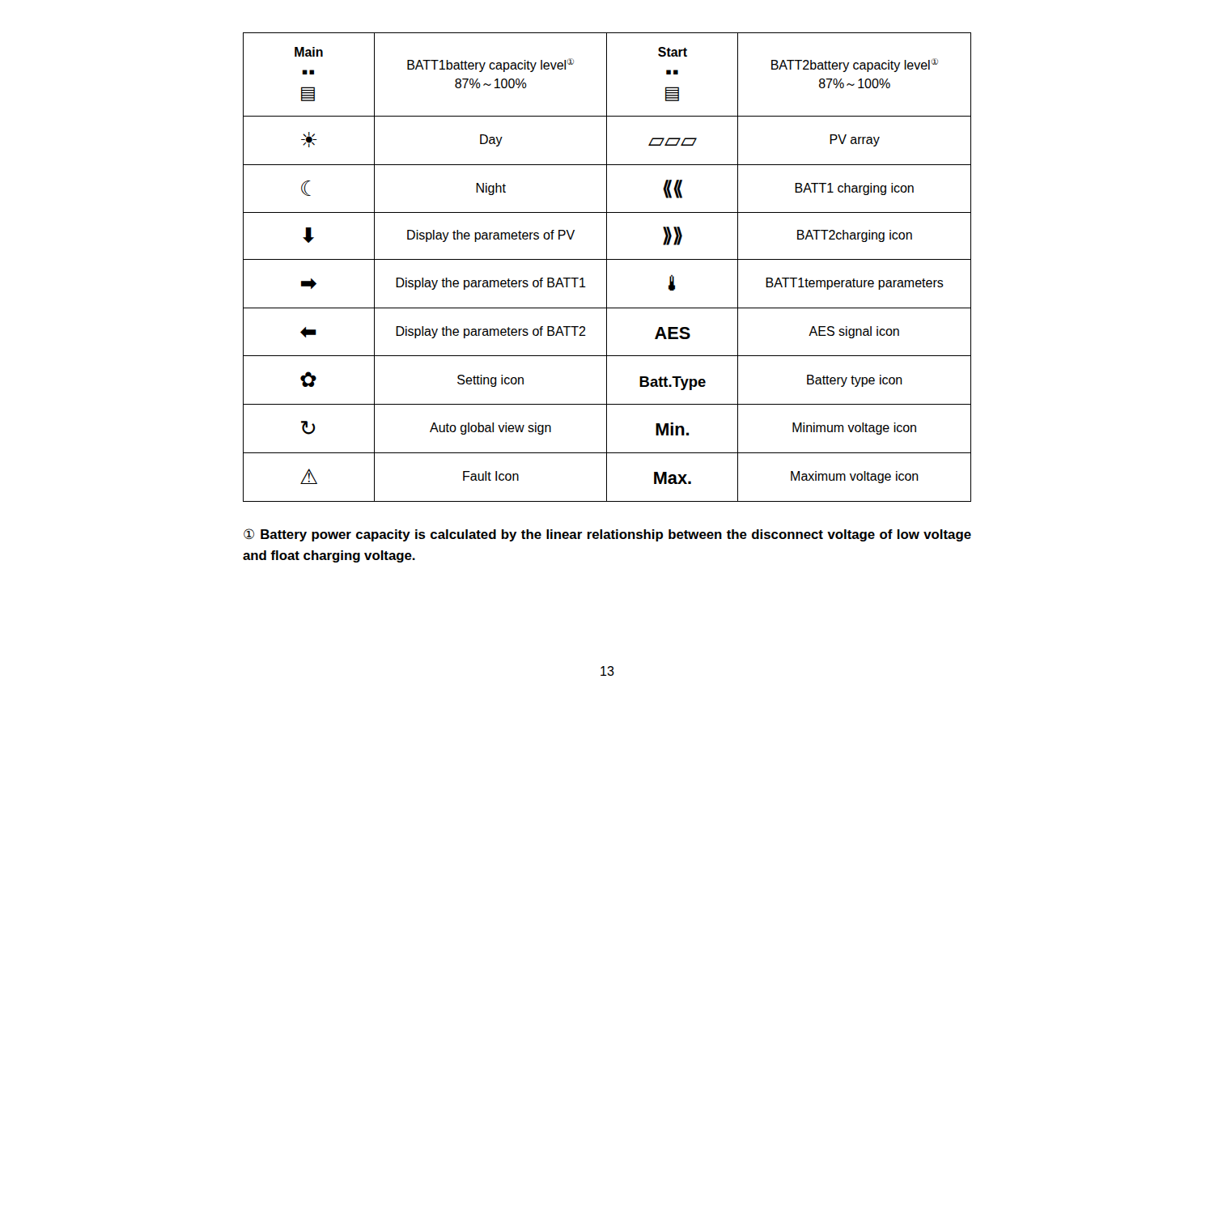| Main ▪▪ ▤ | BATT1battery capacity level ① 87%～100% | Start ▪▪ ▤ | BATT2battery capacity level ① 87%～100% |
| ☀ | Day | ▱▱▱ | PV array |
| ☾ | Night | ⟪⟪ | BATT1 charging icon |
| ⬇ | Display the parameters of PV | ⟫⟫ | BATT2charging icon |
| ➡ | Display the parameters of BATT1 | 🌡 | BATT1temperature parameters |
| ⬅ | Display the parameters of BATT2 | AES | AES signal icon |
| ✿ | Setting icon | Batt.Type | Battery type icon |
| ↻ | Auto global view sign | Min. | Minimum voltage icon |
| ⚠ | Fault Icon | Max. | Maximum voltage icon |
① Battery power capacity is calculated by the linear relationship between the disconnect voltage of low voltage and float charging voltage.
13